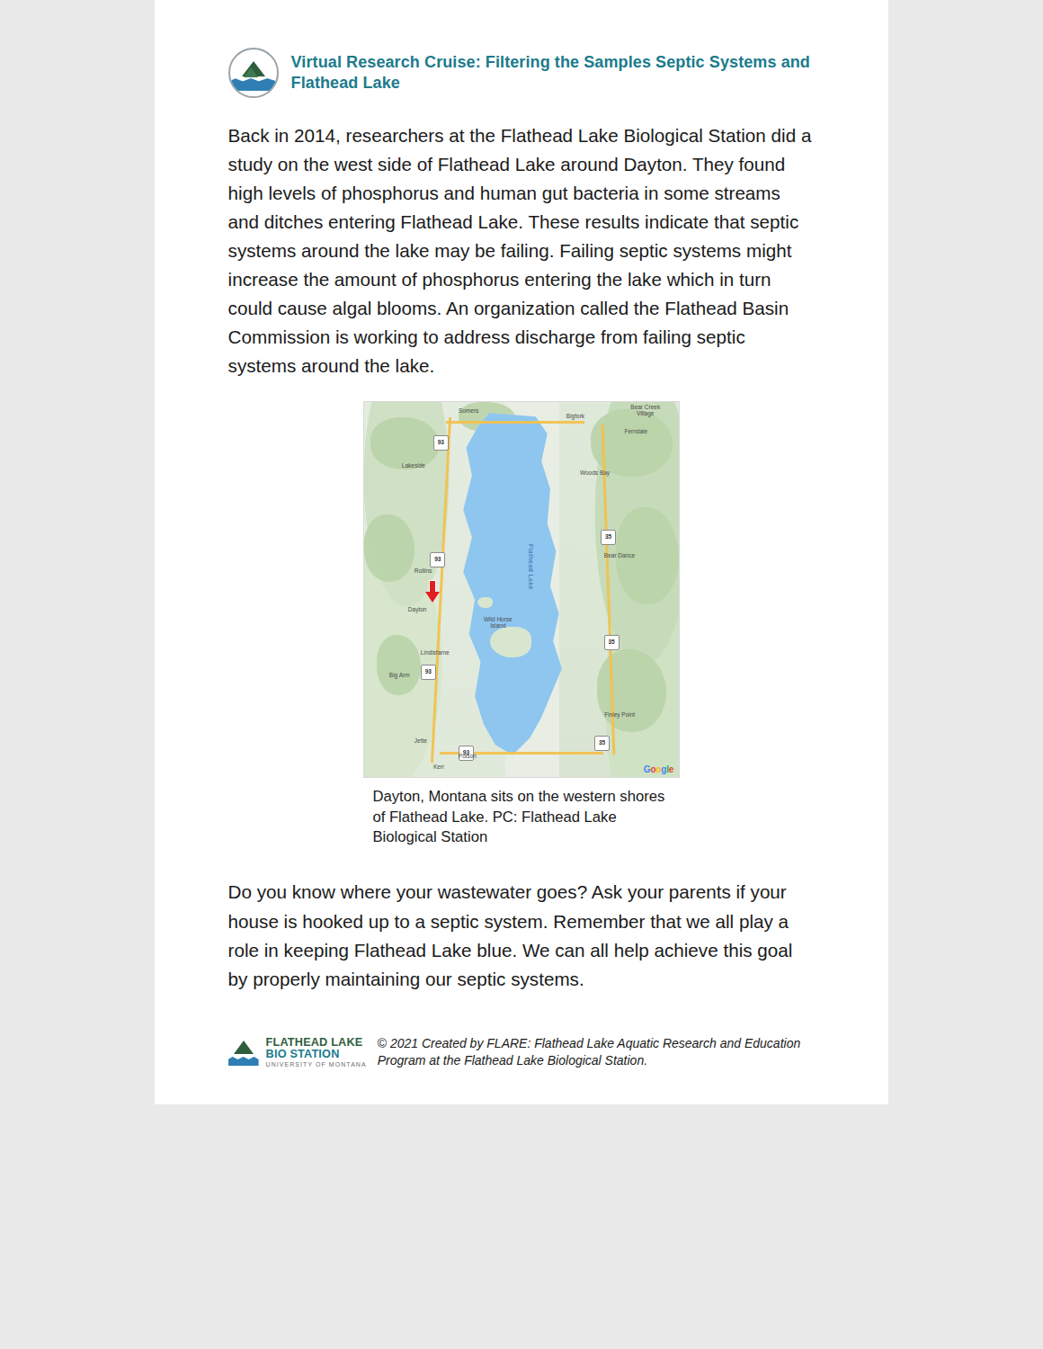Virtual Research Cruise: Filtering the Samples Septic Systems and Flathead Lake
Back in 2014, researchers at the Flathead Lake Biological Station did a study on the west side of Flathead Lake around Dayton. They found high levels of phosphorus and human gut bacteria in some streams and ditches entering Flathead Lake. These results indicate that septic systems around the lake may be failing. Failing septic systems might increase the amount of phosphorus entering the lake which in turn could cause algal blooms. An organization called the Flathead Basin Commission is working to address discharge from failing septic systems around the lake.
93
93
93
93
35
35
35
Somers
Bigfork
Bear Creek
Village
Ferndale
Lakeside
Woods Bay
Bear Dance
Rollins
Dayton
Wild Horse
Island
Lindisfarne
Big Arm
Jette
Finley Point
Polson
Kerr
Flathead Lake
Google
Dayton, Montana sits on the western shores of Flathead Lake. PC: Flathead Lake Biological Station
Do you know where your wastewater goes? Ask your parents if your house is hooked up to a septic system. Remember that we all play a role in keeping Flathead Lake blue. We can all help achieve this goal by properly maintaining our septic systems.
FLATHEAD LAKE
BIO STATION
UNIVERSITY OF MONTANA
© 2021 Created by FLARE: Flathead Lake Aquatic Research and Education Program at the Flathead Lake Biological Station.